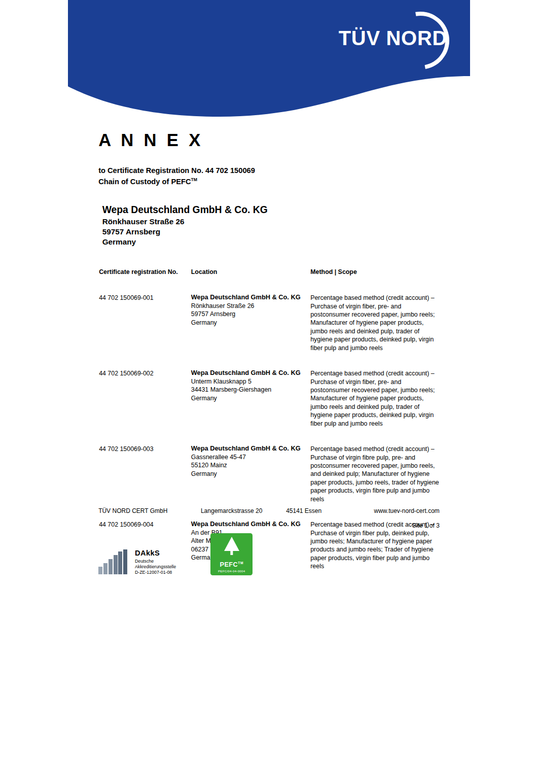TÜV NORD
A N N E X
to Certificate Registration No. 44 702 150069
Chain of Custody of PEFCTM
Wepa Deutschland GmbH & Co. KG
Rönkhauser Straße 26
59757 Arnsberg
Germany
| Certificate registration No. | Location | Method / Scope |
| --- | --- | --- |
| 44 702 150069-001 | Wepa Deutschland GmbH & Co. KG Rönkhauser Straße 26 59757 Arnsberg Germany | Percentage based method (credit account) – Purchase of virgin fiber, pre- and postconsumer recovered paper, jumbo reels; Manufacturer of hygiene paper products, jumbo reels and deinked pulp, trader of hygiene paper products, deinked pulp, virgin fiber pulp and jumbo reels |
| 44 702 150069-002 | Wepa Deutschland GmbH & Co. KG Unterm Klausknapp 5 34431 Marsberg-Giershagen Germany | Percentage based method (credit account) – Purchase of virgin fiber, pre- and postconsumer recovered paper, jumbo reels; Manufacturer of hygiene paper products, jumbo reels and deinked pulp, trader of hygiene paper products, deinked pulp, virgin fiber pulp and jumbo reels |
| 44 702 150069-003 | Wepa Deutschland GmbH & Co. KG Gassnerallee 45-47 55120 Mainz Germany | Percentage based method (credit account) – Purchase of virgin fibre pulp, pre- and postconsumer recovered paper, jumbo reels, and deinked pulp; Manufacturer of hygiene paper products, jumbo reels, trader of hygiene paper products, virgin fibre pulp and jumbo reels |
| 44 702 150069-004 | Wepa Deutschland GmbH & Co. KG An der B91 Alter Maienweg 06237 Leuna Germany | Percentage based method (credit account) – Purchase of virgin fiber pulp, deinked pulp, jumbo reels; Manufacturer of hygiene paper products and jumbo reels; Trader of hygiene paper products, virgin fiber pulp and jumbo reels |
TÜV NORD CERT GmbH
Langemarckstrasse 20
45141 Essen
www.tuev-nord-cert.com
Site 1 of 3
DAkkS Deutsche
Akkreditierungsstelle
D-ZE-12007-01-08
PEFCTM
PEFC/04-04-0004